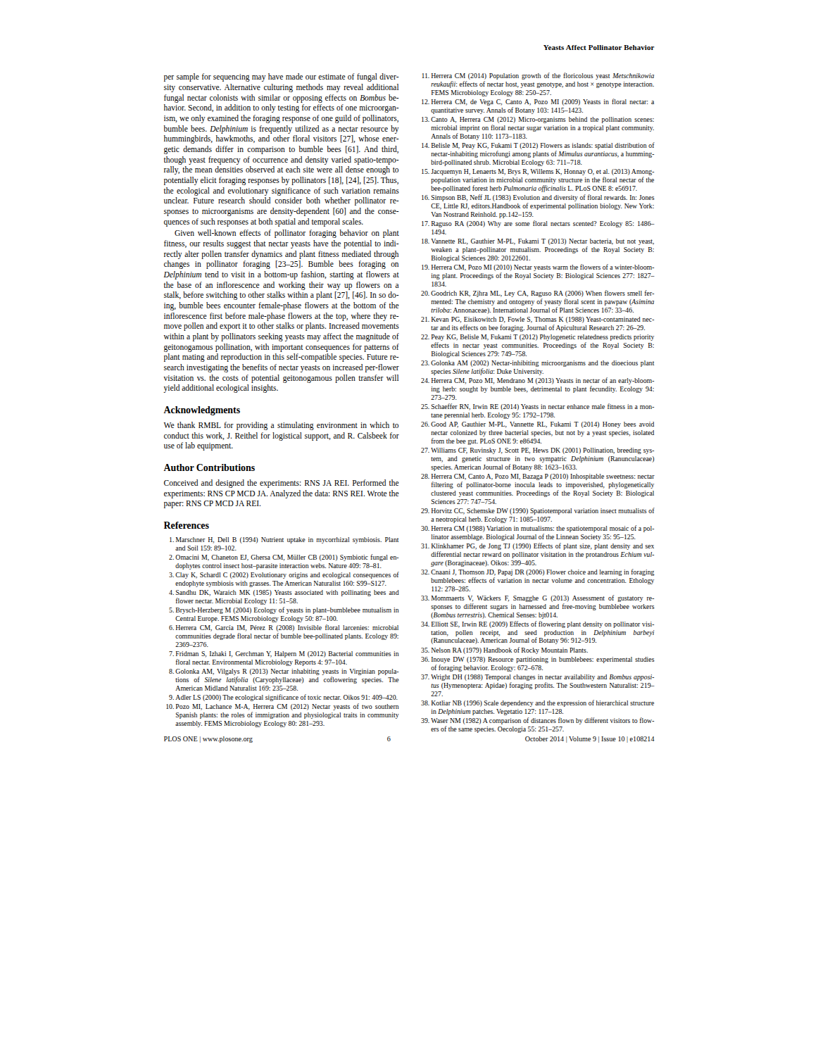Yeasts Affect Pollinator Behavior
per sample for sequencing may have made our estimate of fungal diversity conservative. Alternative culturing methods may reveal additional fungal nectar colonists with similar or opposing effects on Bombus behavior. Second, in addition to only testing for effects of one microorganism, we only examined the foraging response of one guild of pollinators, bumble bees. Delphinium is frequently utilized as a nectar resource by hummingbirds, hawkmoths, and other floral visitors [27], whose energetic demands differ in comparison to bumble bees [61]. And third, though yeast frequency of occurrence and density varied spatio-temporally, the mean densities observed at each site were all dense enough to potentially elicit foraging responses by pollinators [18], [24], [25]. Thus, the ecological and evolutionary significance of such variation remains unclear. Future research should consider both whether pollinator responses to microorganisms are density-dependent [60] and the consequences of such responses at both spatial and temporal scales.
Given well-known effects of pollinator foraging behavior on plant fitness, our results suggest that nectar yeasts have the potential to indirectly alter pollen transfer dynamics and plant fitness mediated through changes in pollinator foraging [23–25]. Bumble bees foraging on Delphinium tend to visit in a bottom-up fashion, starting at flowers at the base of an inflorescence and working their way up flowers on a stalk, before switching to other stalks within a plant [27], [46]. In so doing, bumble bees encounter female-phase flowers at the bottom of the inflorescence first before male-phase flowers at the top, where they remove pollen and export it to other stalks or plants. Increased movements within a plant by pollinators seeking yeasts may affect the magnitude of geitonogamous pollination, with important consequences for patterns of plant mating and reproduction in this self-compatible species. Future research investigating the benefits of nectar yeasts on increased per-flower visitation vs. the costs of potential geitonogamous pollen transfer will yield additional ecological insights.
Acknowledgments
We thank RMBL for providing a stimulating environment in which to conduct this work, J. Reithel for logistical support, and R. Calsbeek for use of lab equipment.
Author Contributions
Conceived and designed the experiments: RNS JA REI. Performed the experiments: RNS CP MCD JA. Analyzed the data: RNS REI. Wrote the paper: RNS CP MCD JA REI.
References
Marschner H, Dell B (1994) Nutrient uptake in mycorrhizal symbiosis. Plant and Soil 159: 89–102.
Omacini M, Chaneton EJ, Ghersa CM, Müller CB (2001) Symbiotic fungal endophytes control insect host–parasite interaction webs. Nature 409: 78–81.
Clay K, Schardl C (2002) Evolutionary origins and ecological consequences of endophyte symbiosis with grasses. The American Naturalist 160: S99–S127.
Sandhu DK, Waraich MK (1985) Yeasts associated with pollinating bees and flower nectar. Microbial Ecology 11: 51–58.
Brysch-Herzberg M (2004) Ecology of yeasts in plant–bumblebee mutualism in Central Europe. FEMS Microbiology Ecology 50: 87–100.
Herrera CM, García IM, Pérez R (2008) Invisible floral larcenies: microbial communities degrade floral nectar of bumble bee-pollinated plants. Ecology 89: 2369–2376.
Fridman S, Izhaki I, Gerchman Y, Halpern M (2012) Bacterial communities in floral nectar. Environmental Microbiology Reports 4: 97–104.
Golonka AM, Vilgalys R (2013) Nectar inhabiting yeasts in Virginian populations of Silene latifolia (Caryophyllaceae) and coflowering species. The American Midland Naturalist 169: 235–258.
Adler LS (2000) The ecological significance of toxic nectar. Oikos 91: 409–420.
Pozo MI, Lachance M-A, Herrera CM (2012) Nectar yeasts of two southern Spanish plants: the roles of immigration and physiological traits in community assembly. FEMS Microbiology Ecology 80: 281–293.
Herrera CM (2014) Population growth of the floricolous yeast Metschnikowia reukaufii: effects of nectar host, yeast genotype, and host × genotype interaction. FEMS Microbiology Ecology 88: 250–257.
Herrera CM, de Vega C, Canto A, Pozo MI (2009) Yeasts in floral nectar: a quantitative survey. Annals of Botany 103: 1415–1423.
Canto A, Herrera CM (2012) Micro-organisms behind the pollination scenes: microbial imprint on floral nectar sugar variation in a tropical plant community. Annals of Botany 110: 1173–1183.
Belisle M, Peay KG, Fukami T (2012) Flowers as islands: spatial distribution of nectar-inhabiting microfungi among plants of Mimulus aurantiacus, a hummingbird-pollinated shrub. Microbial Ecology 63: 711–718.
Jacquemyn H, Lenaerts M, Brys R, Willems K, Honnay O, et al. (2013) Among-population variation in microbial community structure in the floral nectar of the bee-pollinated forest herb Pulmonaria officinalis L. PLoS ONE 8: e56917.
Simpson BB, Neff JL (1983) Evolution and diversity of floral rewards. In: Jones CE, Little RJ, editors.Handbook of experimental pollination biology. New York: Van Nostrand Reinhold. pp.142–159.
Raguso RA (2004) Why are some floral nectars scented? Ecology 85: 1486–1494.
Vannette RL, Gauthier M-PL, Fukami T (2013) Nectar bacteria, but not yeast, weaken a plant–pollinator mutualism. Proceedings of the Royal Society B: Biological Sciences 280: 20122601.
Herrera CM, Pozo MI (2010) Nectar yeasts warm the flowers of a winter-blooming plant. Proceedings of the Royal Society B: Biological Sciences 277: 1827–1834.
Goodrich KR, Zjhra ML, Ley CA, Raguso RA (2006) When flowers smell fermented: The chemistry and ontogeny of yeasty floral scent in pawpaw (Asimina triloba: Annonaceae). International Journal of Plant Sciences 167: 33–46.
Kevan PG, Eisikowitch D, Fowle S, Thomas K (1988) Yeast-contaminated nectar and its effects on bee foraging. Journal of Apicultural Research 27: 26–29.
Peay KG, Belisle M, Fukami T (2012) Phylogenetic relatedness predicts priority effects in nectar yeast communities. Proceedings of the Royal Society B: Biological Sciences 279: 749–758.
Golonka AM (2002) Nectar-inhibiting microorganisms and the dioecious plant species Silene latifolia: Duke University.
Herrera CM, Pozo MI, Mendrano M (2013) Yeasts in nectar of an early-blooming herb: sought by bumble bees, detrimental to plant fecundity. Ecology 94: 273–279.
Schaeffer RN, Irwin RE (2014) Yeasts in nectar enhance male fitness in a montane perennial herb. Ecology 95: 1792–1798.
Good AP, Gauthier M-PL, Vannette RL, Fukami T (2014) Honey bees avoid nectar colonized by three bacterial species, but not by a yeast species, isolated from the bee gut. PLoS ONE 9: e86494.
Williams CF, Ruvinsky J, Scott PE, Hews DK (2001) Pollination, breeding system, and genetic structure in two sympatric Delphinium (Ranunculaceae) species. American Journal of Botany 88: 1623–1633.
Herrera CM, Canto A, Pozo MI, Bazaga P (2010) Inhospitable sweetness: nectar filtering of pollinator-borne inocula leads to impoverished, phylogenetically clustered yeast communities. Proceedings of the Royal Society B: Biological Sciences 277: 747–754.
Horvitz CC, Schemske DW (1990) Spatiotemporal variation insect mutualists of a neotropical herb. Ecology 71: 1085–1097.
Herrera CM (1988) Variation in mutualisms: the spatiotemporal mosaic of a pollinator assemblage. Biological Journal of the Linnean Society 35: 95–125.
Klinkhamer PG, de Jong TJ (1990) Effects of plant size, plant density and sex differential nectar reward on pollinator visitation in the protandrous Echium vulgare (Boraginaceae). Oikos: 399–405.
Cnaani J, Thomson JD, Papaj DR (2006) Flower choice and learning in foraging bumblebees: effects of variation in nectar volume and concentration. Ethology 112: 278–285.
Mommaerts V, Wäckers F, Smagghe G (2013) Assessment of gustatory responses to different sugars in harnessed and free-moving bumblebee workers (Bombus terrestris). Chemical Senses: bjt014.
Elliott SE, Irwin RE (2009) Effects of flowering plant density on pollinator visitation, pollen receipt, and seed production in Delphinium barbeyi (Ranunculaceae). American Journal of Botany 96: 912–919.
Nelson RA (1979) Handbook of Rocky Mountain Plants.
Inouye DW (1978) Resource partitioning in bumblebees: experimental studies of foraging behavior. Ecology: 672–678.
Wright DH (1988) Temporal changes in nectar availability and Bombus appositus (Hymenoptera: Apidae) foraging profits. The Southwestern Naturalist: 219–227.
Kotliar NB (1996) Scale dependency and the expression of hierarchical structure in Delphinium patches. Vegetatio 127: 117–128.
Waser NM (1982) A comparison of distances flown by different visitors to flowers of the same species. Oecologia 55: 251–257.
PLOS ONE | www.plosone.org
6
October 2014 | Volume 9 | Issue 10 | e108214